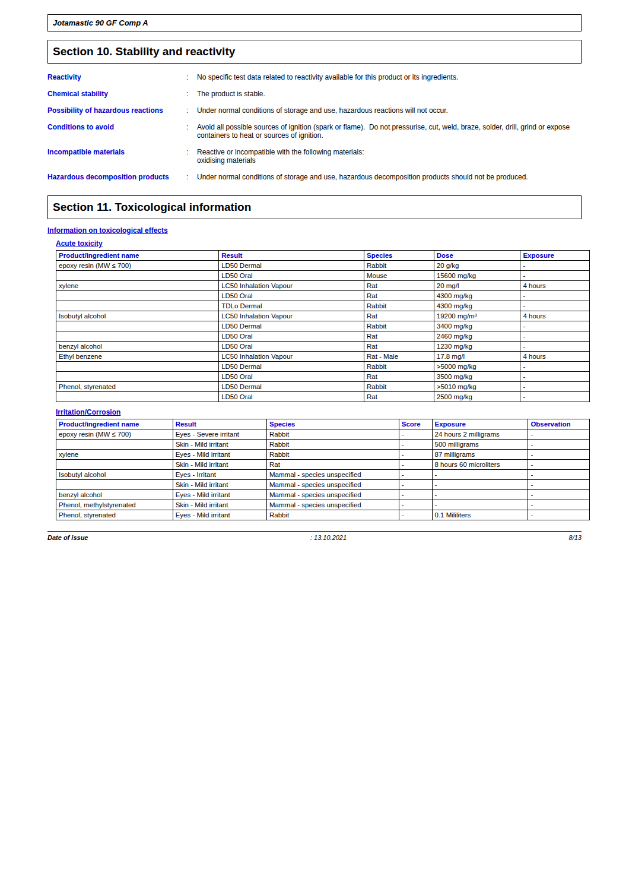Jotamastic 90 GF Comp A
Section 10. Stability and reactivity
| Reactivity | : | No specific test data related to reactivity available for this product or its ingredients. |
| Chemical stability | : | The product is stable. |
| Possibility of hazardous reactions | : | Under normal conditions of storage and use, hazardous reactions will not occur. |
| Conditions to avoid | : | Avoid all possible sources of ignition (spark or flame). Do not pressurise, cut, weld, braze, solder, drill, grind or expose containers to heat or sources of ignition. |
| Incompatible materials | : | Reactive or incompatible with the following materials: oxidising materials |
| Hazardous decomposition products | : | Under normal conditions of storage and use, hazardous decomposition products should not be produced. |
Section 11. Toxicological information
Information on toxicological effects
Acute toxicity
| Product/ingredient name | Result | Species | Dose | Exposure |
| --- | --- | --- | --- | --- |
| epoxy resin (MW ≤ 700) | LD50 Dermal | Rabbit | 20 g/kg | - |
| | LD50 Oral | Mouse | 15600 mg/kg | - |
| xylene | LC50 Inhalation Vapour | Rat | 20 mg/l | 4 hours |
| | LD50 Oral | Rat | 4300 mg/kg | - |
| | TDLo Dermal | Rabbit | 4300 mg/kg | - |
| Isobutyl alcohol | LC50 Inhalation Vapour | Rat | 19200 mg/m³ | 4 hours |
| | LD50 Dermal | Rabbit | 3400 mg/kg | - |
| | LD50 Oral | Rat | 2460 mg/kg | - |
| benzyl alcohol | LD50 Oral | Rat | 1230 mg/kg | - |
| Ethyl benzene | LC50 Inhalation Vapour | Rat - Male | 17.8 mg/l | 4 hours |
| | LD50 Dermal | Rabbit | >5000 mg/kg | - |
| | LD50 Oral | Rat | 3500 mg/kg | - |
| Phenol, styrenated | LD50 Dermal | Rabbit | >5010 mg/kg | - |
| | LD50 Oral | Rat | 2500 mg/kg | - |
Irritation/Corrosion
| Product/ingredient name | Result | Species | Score | Exposure | Observation |
| --- | --- | --- | --- | --- | --- |
| epoxy resin (MW ≤ 700) | Eyes - Severe irritant | Rabbit | - | 24 hours 2 milligrams | - |
| | Skin - Mild irritant | Rabbit | - | 500 milligrams | - |
| xylene | Eyes - Mild irritant | Rabbit | - | 87 milligrams | - |
| | Skin - Mild irritant | Rat | - | 8 hours 60 microliters | - |
| Isobutyl alcohol | Eyes - Irritant | Mammal - species unspecified | - | - | - |
| | Skin - Mild irritant | Mammal - species unspecified | - | - | - |
| benzyl alcohol | Eyes - Mild irritant | Mammal - species unspecified | - | - | - |
| Phenol, methylstyrenated | Skin - Mild irritant | Mammal - species unspecified | - | - | - |
| Phenol, styrenated | Eyes - Mild irritant | Rabbit | - | 0.1 Mililiters | - |
Date of issue
: 13.10.2021
8/13